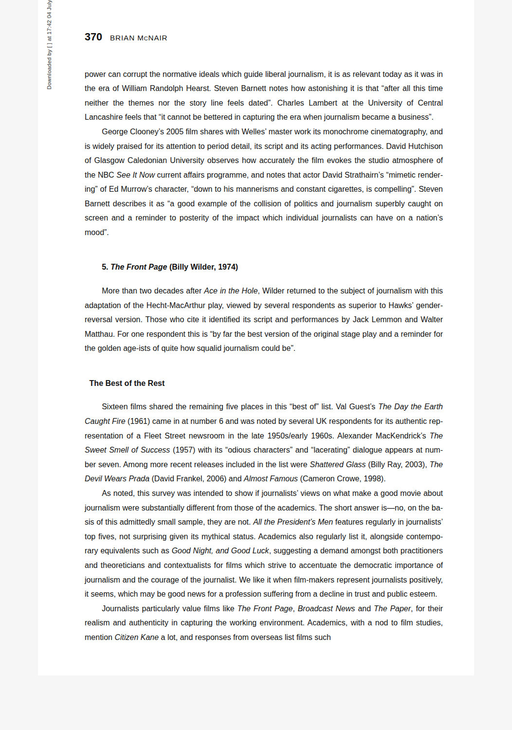Downloaded by [ ] at 17:42 04 July 2011
370 BRIAN Mc NAIR
power can corrupt the normative ideals which guide liberal journalism, it is as relevant today as it was in the era of William Randolph Hearst. Steven Barnett notes how astonishing it is that “after all this time neither the themes nor the story line feels dated”. Charles Lambert at the University of Central Lancashire feels that “it cannot be bettered in capturing the era when journalism became a business”.
George Clooney’s 2005 film shares with Welles’ master work its monochrome cinematography, and is widely praised for its attention to period detail, its script and its acting performances. David Hutchison of Glasgow Caledonian University observes how accurately the film evokes the studio atmosphere of the NBC See It Now current affairs programme, and notes that actor David Strathairn’s “mimetic rendering” of Ed Murrow’s character, “down to his mannerisms and constant cigarettes, is compelling”. Steven Barnett describes it as “a good example of the collision of politics and journalism superbly caught on screen and a reminder to posterity of the impact which individual journalists can have on a nation’s mood”.
5. The Front Page (Billy Wilder, 1974)
More than two decades after Ace in the Hole, Wilder returned to the subject of journalism with this adaptation of the Hecht-MacArthur play, viewed by several respondents as superior to Hawks’ gender-reversal version. Those who cite it identified its script and performances by Jack Lemmon and Walter Matthau. For one respondent this is “by far the best version of the original stage play and a reminder for the golden age-ists of quite how squalid journalism could be”.
The Best of the Rest
Sixteen films shared the remaining five places in this “best of” list. Val Guest’s The Day the Earth Caught Fire (1961) came in at number 6 and was noted by several UK respondents for its authentic representation of a Fleet Street newsroom in the late 1950s/early 1960s. Alexander MacKendrick’s The Sweet Smell of Success (1957) with its “odious characters” and “lacerating” dialogue appears at number seven. Among more recent releases included in the list were Shattered Glass (Billy Ray, 2003), The Devil Wears Prada (David Frankel, 2006) and Almost Famous (Cameron Crowe, 1998).
As noted, this survey was intended to show if journalists’ views on what make a good movie about journalism were substantially different from those of the academics. The short answer is—no, on the basis of this admittedly small sample, they are not. All the President’s Men features regularly in journalists’ top fives, not surprising given its mythical status. Academics also regularly list it, alongside contemporary equivalents such as Good Night, and Good Luck, suggesting a demand amongst both practitioners and theoreticians and contextualists for films which strive to accentuate the democratic importance of journalism and the courage of the journalist. We like it when film-makers represent journalists positively, it seems, which may be good news for a profession suffering from a decline in trust and public esteem.
Journalists particularly value films like The Front Page, Broadcast News and The Paper, for their realism and authenticity in capturing the working environment. Academics, with a nod to film studies, mention Citizen Kane a lot, and responses from overseas list films such